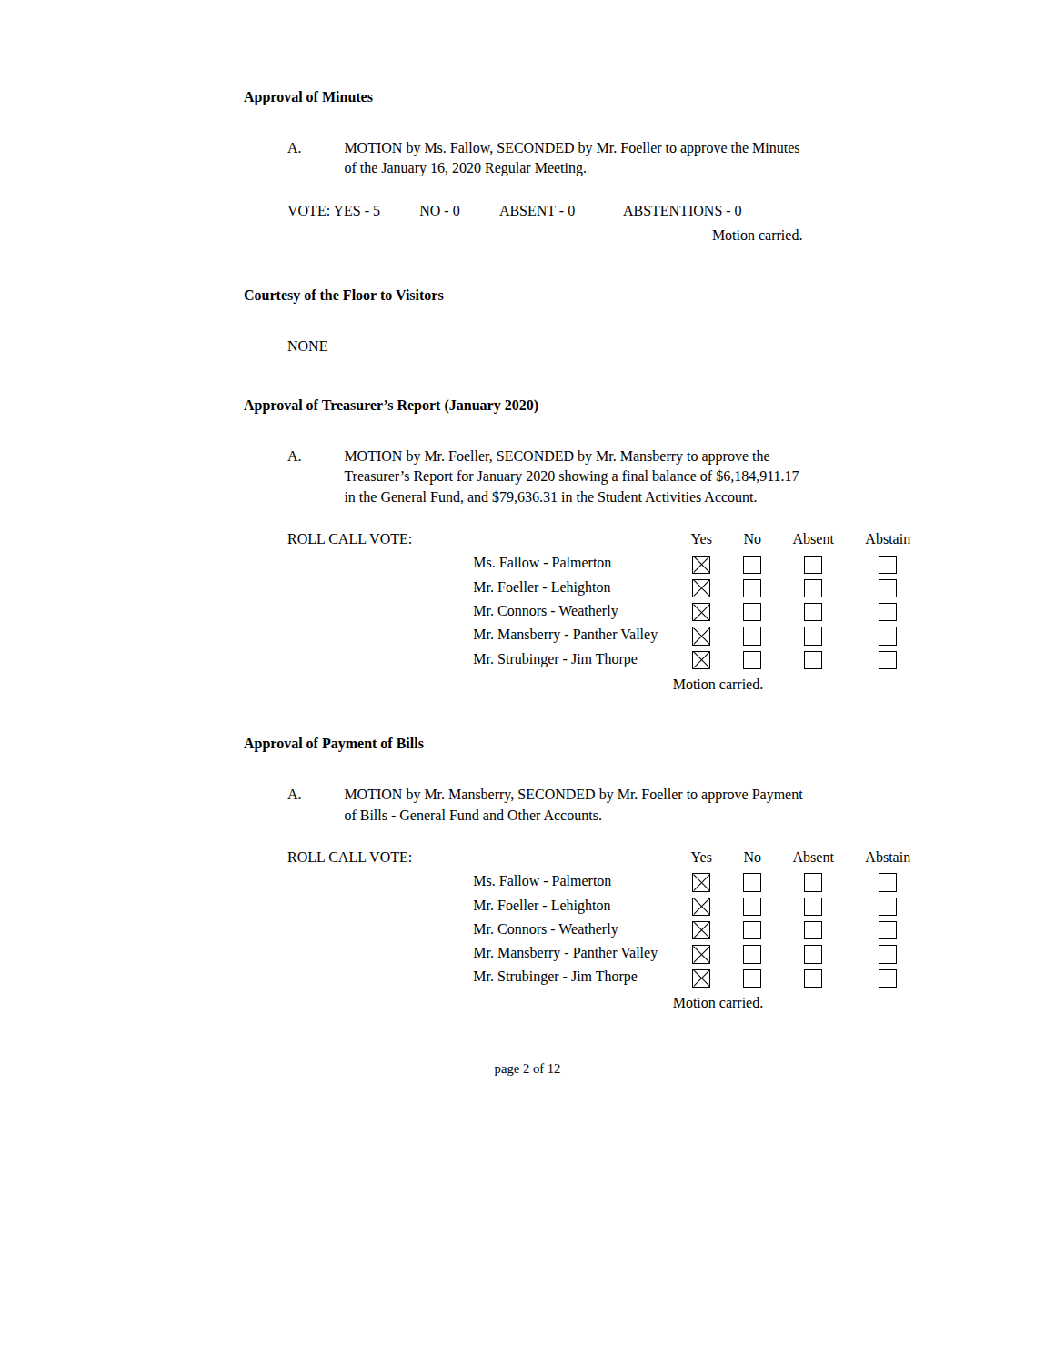Approval of Minutes
A.
MOTION by Ms. Fallow, SECONDED by Mr. Foeller to approve the Minutes of the January 16, 2020 Regular Meeting.
VOTE: YES - 5 NO - 0 ABSENT - 0 ABSTENTIONS - 0
Motion carried.
Courtesy of the Floor to Visitors
NONE
Approval of Treasurer’s Report (January 2020)
A.
MOTION by Mr. Foeller, SECONDED by Mr. Mansberry to approve the Treasurer’s Report for January 2020 showing a final balance of $6,184,911.17 in the General Fund, and $79,636.31 in the Student Activities Account.
| ROLL CALL VOTE: | | Yes | No | Absent | Abstain |
| | Ms. Fallow - Palmerton | | | | |
| | Mr. Foeller - Lehighton | | | | |
| | Mr. Connors - Weatherly | | | | |
| | Mr. Mansberry - Panther Valley | | | | |
| | Mr. Strubinger - Jim Thorpe | | | | |
Motion carried.
Approval of Payment of Bills
A.
MOTION by Mr. Mansberry, SECONDED by Mr. Foeller to approve Payment of Bills - General Fund and Other Accounts.
| ROLL CALL VOTE: | | Yes | No | Absent | Abstain |
| | Ms. Fallow - Palmerton | | | | |
| | Mr. Foeller - Lehighton | | | | |
| | Mr. Connors - Weatherly | | | | |
| | Mr. Mansberry - Panther Valley | | | | |
| | Mr. Strubinger - Jim Thorpe | | | | |
Motion carried.
page 2 of 12